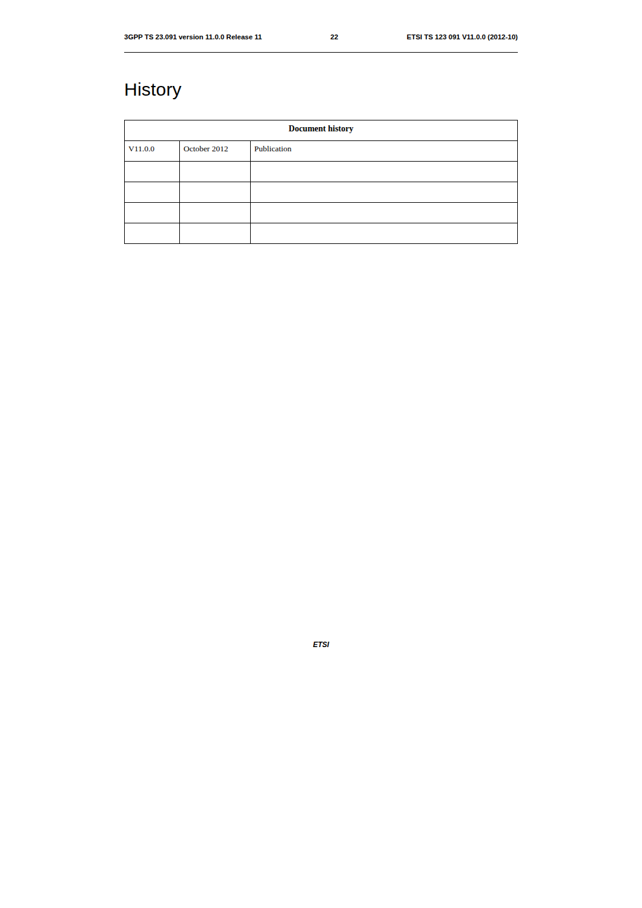3GPP TS 23.091 version 11.0.0 Release 11 22 ETSI TS 123 091 V11.0.0 (2012-10)
History
| Document history |
| --- |
| V11.0.0 | October 2012 | Publication |
ETSI